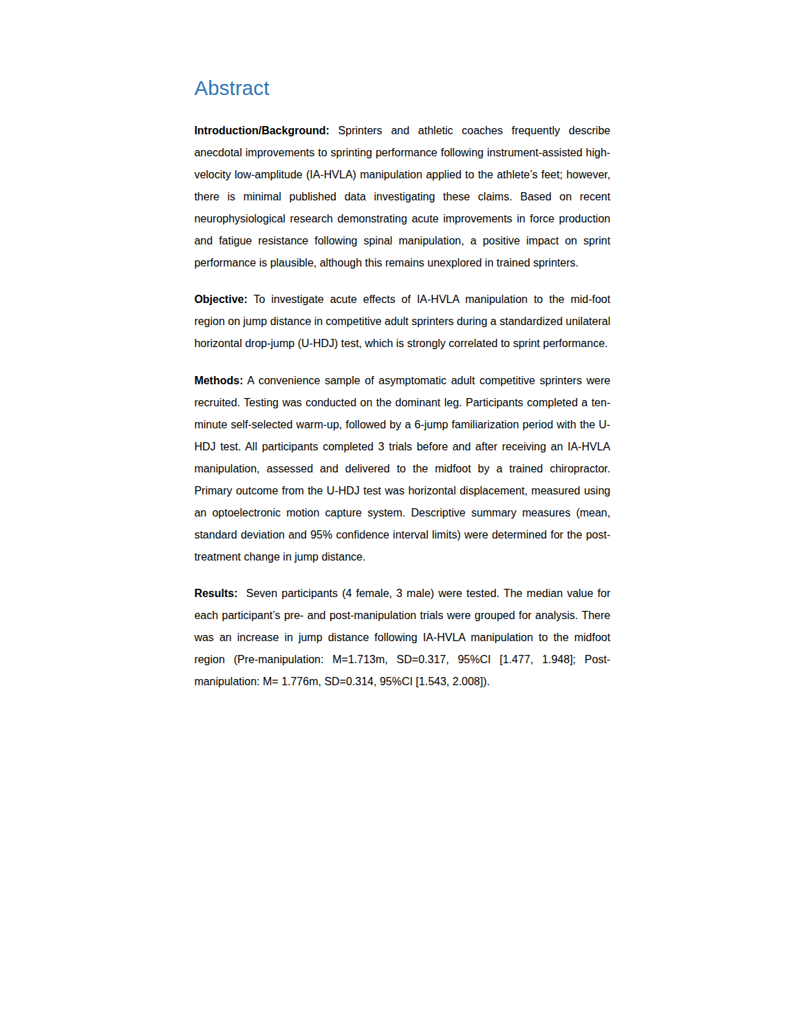Abstract
Introduction/Background: Sprinters and athletic coaches frequently describe anecdotal improvements to sprinting performance following instrument-assisted high-velocity low-amplitude (IA-HVLA) manipulation applied to the athlete’s feet; however, there is minimal published data investigating these claims. Based on recent neurophysiological research demonstrating acute improvements in force production and fatigue resistance following spinal manipulation, a positive impact on sprint performance is plausible, although this remains unexplored in trained sprinters.
Objective: To investigate acute effects of IA-HVLA manipulation to the mid-foot region on jump distance in competitive adult sprinters during a standardized unilateral horizontal drop-jump (U-HDJ) test, which is strongly correlated to sprint performance.
Methods: A convenience sample of asymptomatic adult competitive sprinters were recruited. Testing was conducted on the dominant leg. Participants completed a ten-minute self-selected warm-up, followed by a 6-jump familiarization period with the U-HDJ test. All participants completed 3 trials before and after receiving an IA-HVLA manipulation, assessed and delivered to the midfoot by a trained chiropractor. Primary outcome from the U-HDJ test was horizontal displacement, measured using an optoelectronic motion capture system. Descriptive summary measures (mean, standard deviation and 95% confidence interval limits) were determined for the post-treatment change in jump distance.
Results: Seven participants (4 female, 3 male) were tested. The median value for each participant’s pre- and post-manipulation trials were grouped for analysis. There was an increase in jump distance following IA-HVLA manipulation to the midfoot region (Pre-manipulation: M=1.713m, SD=0.317, 95%CI [1.477, 1.948]; Post-manipulation: M= 1.776m, SD=0.314, 95%CI [1.543, 2.008]).